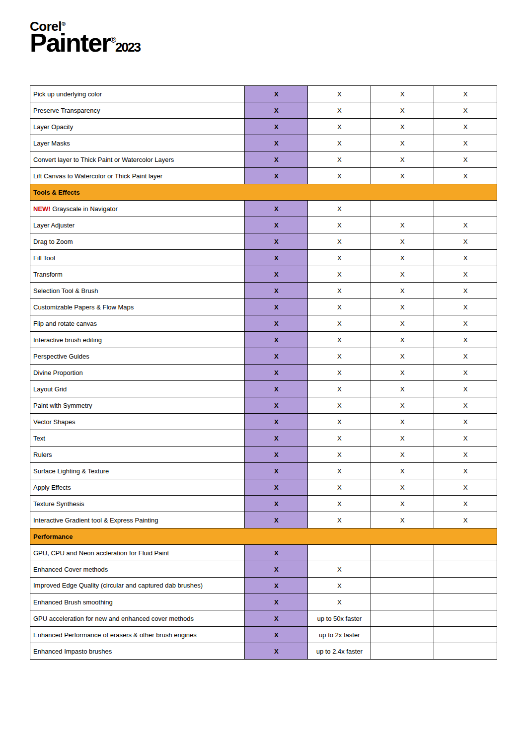Corel®
Painter®2023
| Pick up underlying color | X | X | X | X |
| Preserve Transparency | X | X | X | X |
| Layer Opacity | X | X | X | X |
| Layer Masks | X | X | X | X |
| Convert layer to Thick Paint or Watercolor Layers | X | X | X | X |
| Lift Canvas to Watercolor or Thick Paint layer | X | X | X | X |
| Tools & Effects |
| NEW! Grayscale in Navigator | X | X | | |
| Layer Adjuster | X | X | X | X |
| Drag to Zoom | X | X | X | X |
| Fill Tool | X | X | X | X |
| Transform | X | X | X | X |
| Selection Tool & Brush | X | X | X | X |
| Customizable Papers & Flow Maps | X | X | X | X |
| Flip and rotate canvas | X | X | X | X |
| Interactive brush editing | X | X | X | X |
| Perspective Guides | X | X | X | X |
| Divine Proportion | X | X | X | X |
| Layout Grid | X | X | X | X |
| Paint with Symmetry | X | X | X | X |
| Vector Shapes | X | X | X | X |
| Text | X | X | X | X |
| Rulers | X | X | X | X |
| Surface Lighting & Texture | X | X | X | X |
| Apply Effects | X | X | X | X |
| Texture Synthesis | X | X | X | X |
| Interactive Gradient tool & Express Painting | X | X | X | X |
| Performance |
| GPU, CPU and Neon accleration for Fluid Paint | X | | | |
| Enhanced Cover methods | X | X | | |
| Improved Edge Quality (circular and captured dab brushes) | X | X | | |
| Enhanced Brush smoothing | X | X | | |
| GPU acceleration for new and enhanced cover methods | X | up to 50x faster | | |
| Enhanced Performance of erasers & other brush engines | X | up to 2x faster | | |
| Enhanced Impasto brushes | X | up to 2.4x faster | | |